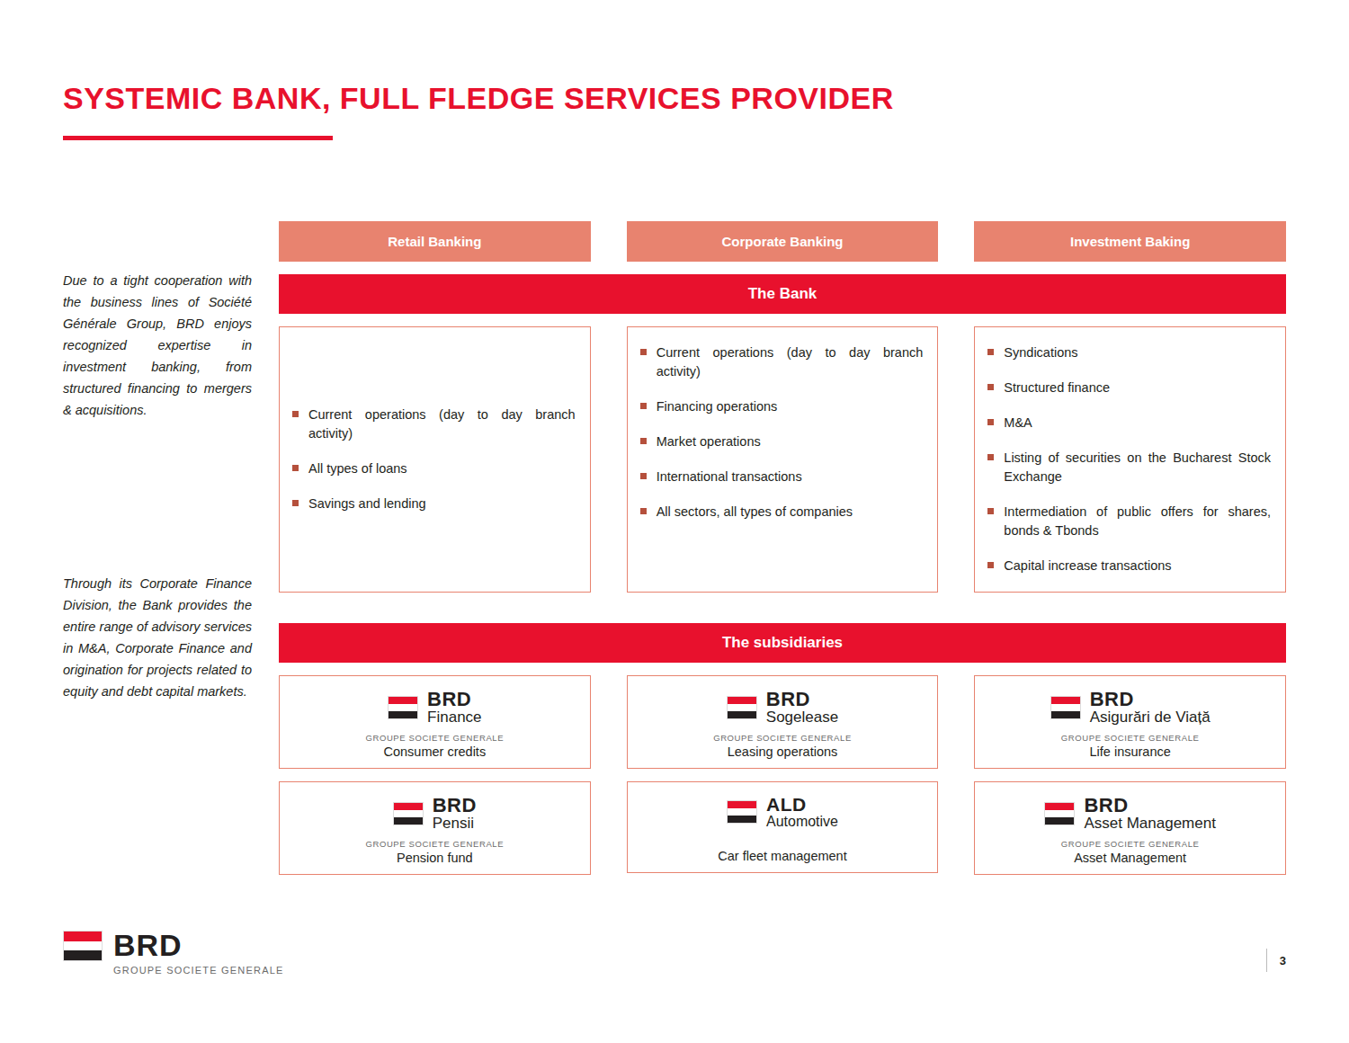SYSTEMIC BANK, FULL FLEDGE SERVICES PROVIDER
Due to a tight cooperation with the business lines of Société Générale Group, BRD enjoys recognized expertise in investment banking, from structured financing to mergers & acquisitions.
Through its Corporate Finance Division, the Bank provides the entire range of advisory services in M&A, Corporate Finance and origination for projects related to equity and debt capital markets.
Retail Banking
Corporate Banking
Investment Baking
The Bank
Current operations (day to day branch activity)
All types of loans
Savings and lending
Current operations (day to day branch activity)
Financing operations
Market operations
International transactions
All sectors, all types of companies
Syndications
Structured finance
M&A
Listing of securities on the Bucharest Stock Exchange
Intermediation of public offers for shares, bonds & Tbonds
Capital increase transactions
The subsidiaries
BRD
Finance
GROUPE SOCIETE GENERALE
Consumer credits
BRD
Pensii
GROUPE SOCIETE GENERALE
Pension fund
BRD
Sogelease
GROUPE SOCIETE GENERALE
Leasing operations
ALD
Automotive
Car fleet management
BRD
Asigurări de Viață
GROUPE SOCIETE GENERALE
Life insurance
BRD
Asset Management
GROUPE SOCIETE GENERALE
Asset Management
BRD
GROUPE SOCIETE GENERALE
3